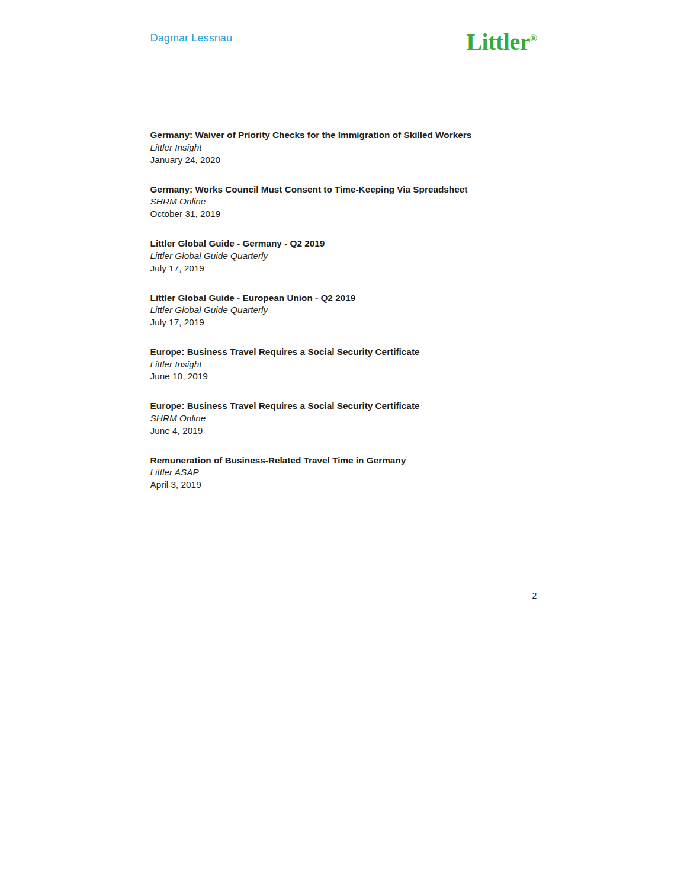Dagmar Lessnau
Littler®
Germany: Waiver of Priority Checks for the Immigration of Skilled Workers
Littler Insight
January 24, 2020
Germany: Works Council Must Consent to Time-Keeping Via Spreadsheet
SHRM Online
October 31, 2019
Littler Global Guide - Germany - Q2 2019
Littler Global Guide Quarterly
July 17, 2019
Littler Global Guide - European Union - Q2 2019
Littler Global Guide Quarterly
July 17, 2019
Europe: Business Travel Requires a Social Security Certificate
Littler Insight
June 10, 2019
Europe: Business Travel Requires a Social Security Certificate
SHRM Online
June 4, 2019
Remuneration of Business-Related Travel Time in Germany
Littler ASAP
April 3, 2019
2